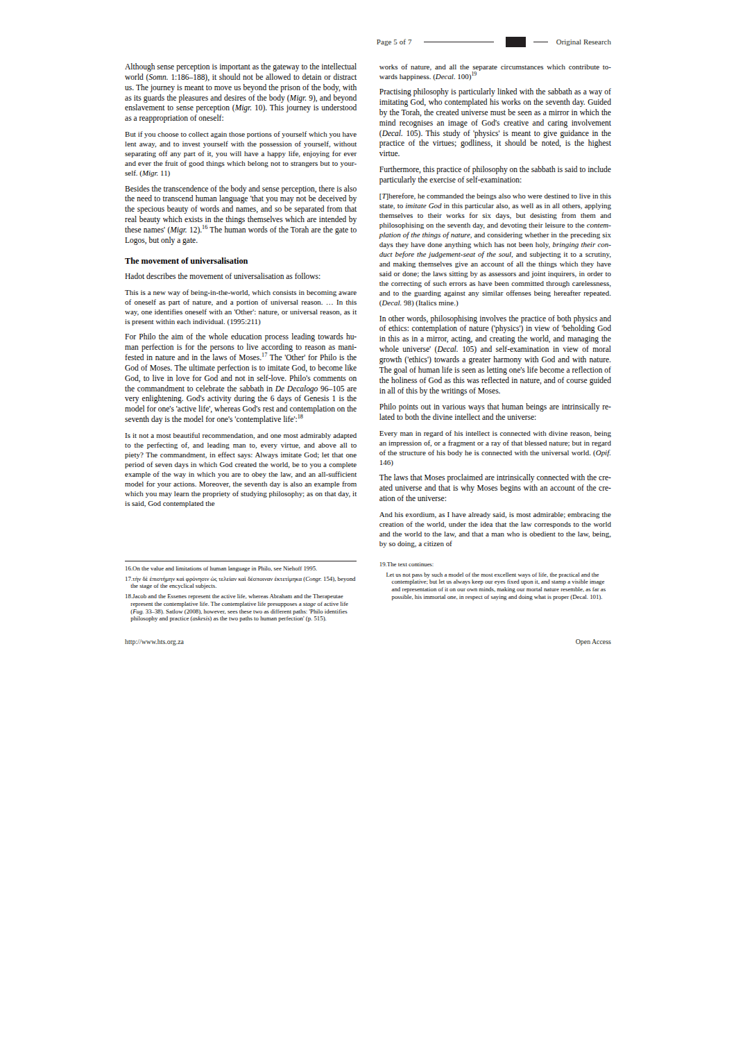Page 5 of 7 Original Research
Although sense perception is important as the gateway to the intellectual world (Somn. 1:186–188), it should not be allowed to detain or distract us. The journey is meant to move us beyond the prison of the body, with as its guards the pleasures and desires of the body (Migr. 9), and beyond enslavement to sense perception (Migr. 10). This journey is understood as a reappropriation of oneself:
But if you choose to collect again those portions of yourself which you have lent away, and to invest yourself with the possession of yourself, without separating off any part of it, you will have a happy life, enjoying for ever and ever the fruit of good things which belong not to strangers but to yourself. (Migr. 11)
Besides the transcendence of the body and sense perception, there is also the need to transcend human language 'that you may not be deceived by the specious beauty of words and names, and so be separated from that real beauty which exists in the things themselves which are intended by these names' (Migr. 12).16 The human words of the Torah are the gate to Logos, but only a gate.
The movement of universalisation
Hadot describes the movement of universalisation as follows:
This is a new way of being-in-the-world, which consists in becoming aware of oneself as part of nature, and a portion of universal reason. … In this way, one identifies oneself with an 'Other': nature, or universal reason, as it is present within each individual. (1995:211)
For Philo the aim of the whole education process leading towards human perfection is for the persons to live according to reason as manifested in nature and in the laws of Moses.17 The 'Other' for Philo is the God of Moses. The ultimate perfection is to imitate God, to become like God, to live in love for God and not in self-love. Philo's comments on the commandment to celebrate the sabbath in De Decalogo 96–105 are very enlightening. God's activity during the 6 days of Genesis 1 is the model for one's 'active life', whereas God's rest and contemplation on the seventh day is the model for one's 'contemplative life':18
Is it not a most beautiful recommendation, and one most admirably adapted to the perfecting of, and leading man to, every virtue, and above all to piety? The commandment, in effect says: Always imitate God; let that one period of seven days in which God created the world, be to you a complete example of the way in which you are to obey the law, and an all-sufficient model for your actions. Moreover, the seventh day is also an example from which you may learn the propriety of studying philosophy; as on that day, it is said, God contemplated the
works of nature, and all the separate circumstances which contribute towards happiness. (Decal. 100)19
Practising philosophy is particularly linked with the sabbath as a way of imitating God, who contemplated his works on the seventh day. Guided by the Torah, the created universe must be seen as a mirror in which the mind recognises an image of God's creative and caring involvement (Decal. 105). This study of 'physics' is meant to give guidance in the practice of the virtues; godliness, it should be noted, is the highest virtue.
Furthermore, this practice of philosophy on the sabbath is said to include particularly the exercise of self-examination:
[T]herefore, he commanded the beings also who were destined to live in this state, to imitate God in this particular also, as well as in all others, applying themselves to their works for six days, but desisting from them and philosophising on the seventh day, and devoting their leisure to the contemplation of the things of nature, and considering whether in the preceding six days they have done anything which has not been holy, bringing their conduct before the judgement-seat of the soul, and subjecting it to a scrutiny, and making themselves give an account of all the things which they have said or done; the laws sitting by as assessors and joint inquirers, in order to the correcting of such errors as have been committed through carelessness, and to the guarding against any similar offenses being hereafter repeated. (Decal. 98) (Italics mine.)
In other words, philosophising involves the practice of both physics and of ethics: contemplation of nature ('physics') in view of 'beholding God in this as in a mirror, acting, and creating the world, and managing the whole universe' (Decal. 105) and self-examination in view of moral growth ('ethics') towards a greater harmony with God and with nature. The goal of human life is seen as letting one's life become a reflection of the holiness of God as this was reflected in nature, and of course guided in all of this by the writings of Moses.
Philo points out in various ways that human beings are intrinsically related to both the divine intellect and the universe:
Every man in regard of his intellect is connected with divine reason, being an impression of, or a fragment or a ray of that blessed nature; but in regard of the structure of his body he is connected with the universal world. (Opif. 146)
The laws that Moses proclaimed are intrinsically connected with the created universe and that is why Moses begins with an account of the creation of the universe:
And his exordium, as I have already said, is most admirable; embracing the creation of the world, under the idea that the law corresponds to the world and the world to the law, and that a man who is obedient to the law, being, by so doing, a citizen of
16.On the value and limitations of human language in Philo, see Niehoff 1995.
17.τὴν δὲ ἐπιστήμην καὶ φρόνησιν ὡς τελείαν καὶ δέσποιναν ἐκτετίμηκα (Congr. 154), beyond the stage of the encyclical subjects.
18.Jacob and the Essenes represent the active life, whereas Abraham and the Therapeutae represent the contemplative life. The contemplative life presupposes a stage of active life (Fug. 33–38). Satlow (2008), however, sees these two as different paths: 'Philo identifies philosophy and practice (askesis) as the two paths to human perfection' (p. 515).
19.The text continues:
Let us not pass by such a model of the most excellent ways of life, the practical and the contemplative; but let us always keep our eyes fixed upon it, and stamp a visible image and representation of it on our own minds, making our mortal nature resemble, as far as possible, his immortal one, in respect of saying and doing what is proper (Decal. 101).
http://www.hts.org.za Open Access